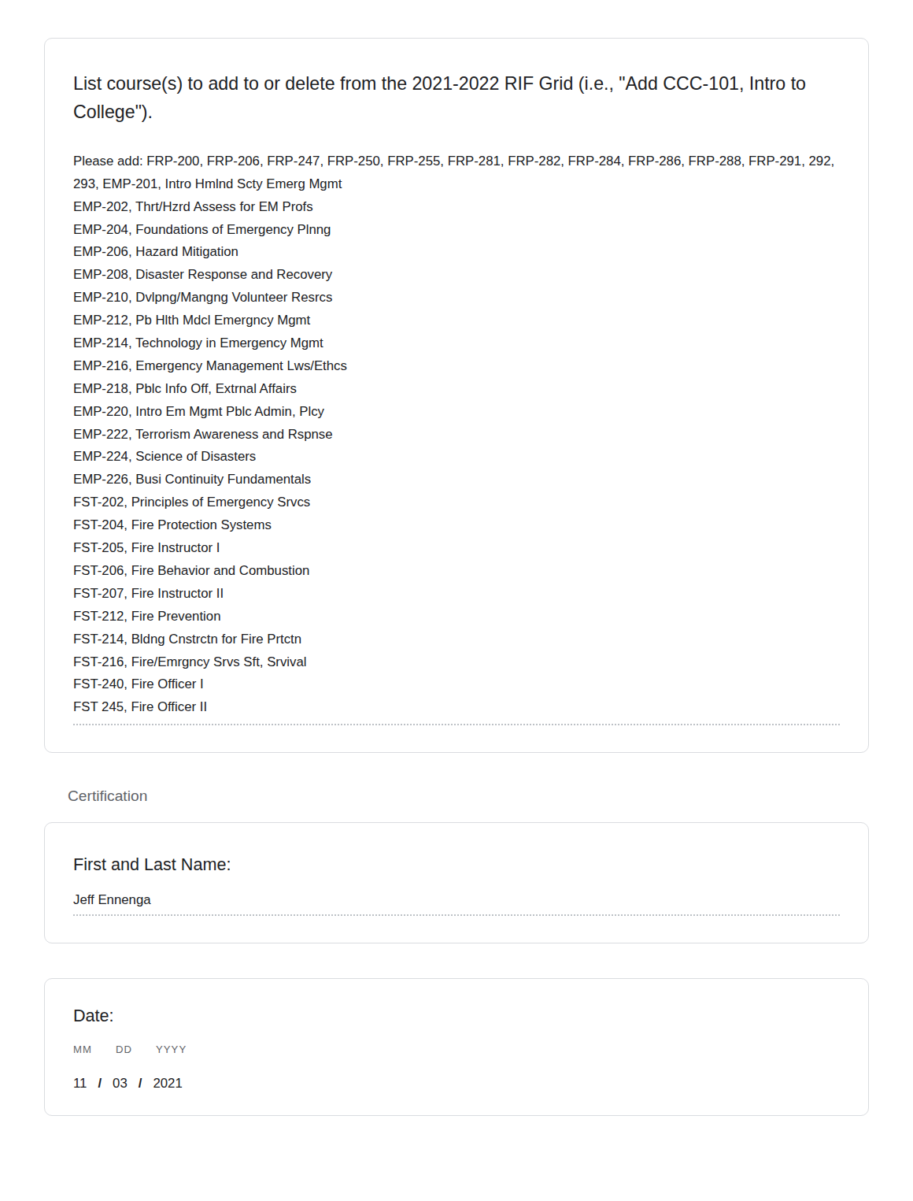List course(s) to add to or delete from the 2021-2022 RIF Grid (i.e., "Add CCC-101, Intro to College").
Please add: FRP-200, FRP-206, FRP-247, FRP-250, FRP-255, FRP-281, FRP-282, FRP-284, FRP-286, FRP-288, FRP-291, 292, 293, EMP-201, Intro Hmlnd Scty Emerg Mgmt EMP-202, Thrt/Hzrd Assess for EM Profs EMP-204, Foundations of Emergency Plnng EMP-206, Hazard Mitigation EMP-208, Disaster Response and Recovery EMP-210, Dvlpng/Mangng Volunteer Resrcs EMP-212, Pb Hlth Mdcl Emergncy Mgmt EMP-214, Technology in Emergency Mgmt EMP-216, Emergency Management Lws/Ethcs EMP-218, Pblc Info Off, Extrnal Affairs EMP-220, Intro Em Mgmt Pblc Admin, Plcy EMP-222, Terrorism Awareness and Rspnse EMP-224, Science of Disasters EMP-226, Busi Continuity Fundamentals FST-202, Principles of Emergency Srvcs FST-204, Fire Protection Systems FST-205, Fire Instructor I FST-206, Fire Behavior and Combustion FST-207, Fire Instructor II FST-212, Fire Prevention FST-214, Bldng Cnstrctn for Fire Prtctn FST-216, Fire/Emrgncy Srvs Sft, Srvival FST-240, Fire Officer I FST 245, Fire Officer II
Certification
First and Last Name:
Jeff Ennenga
Date:
MM DD YYYY
11/03/2021